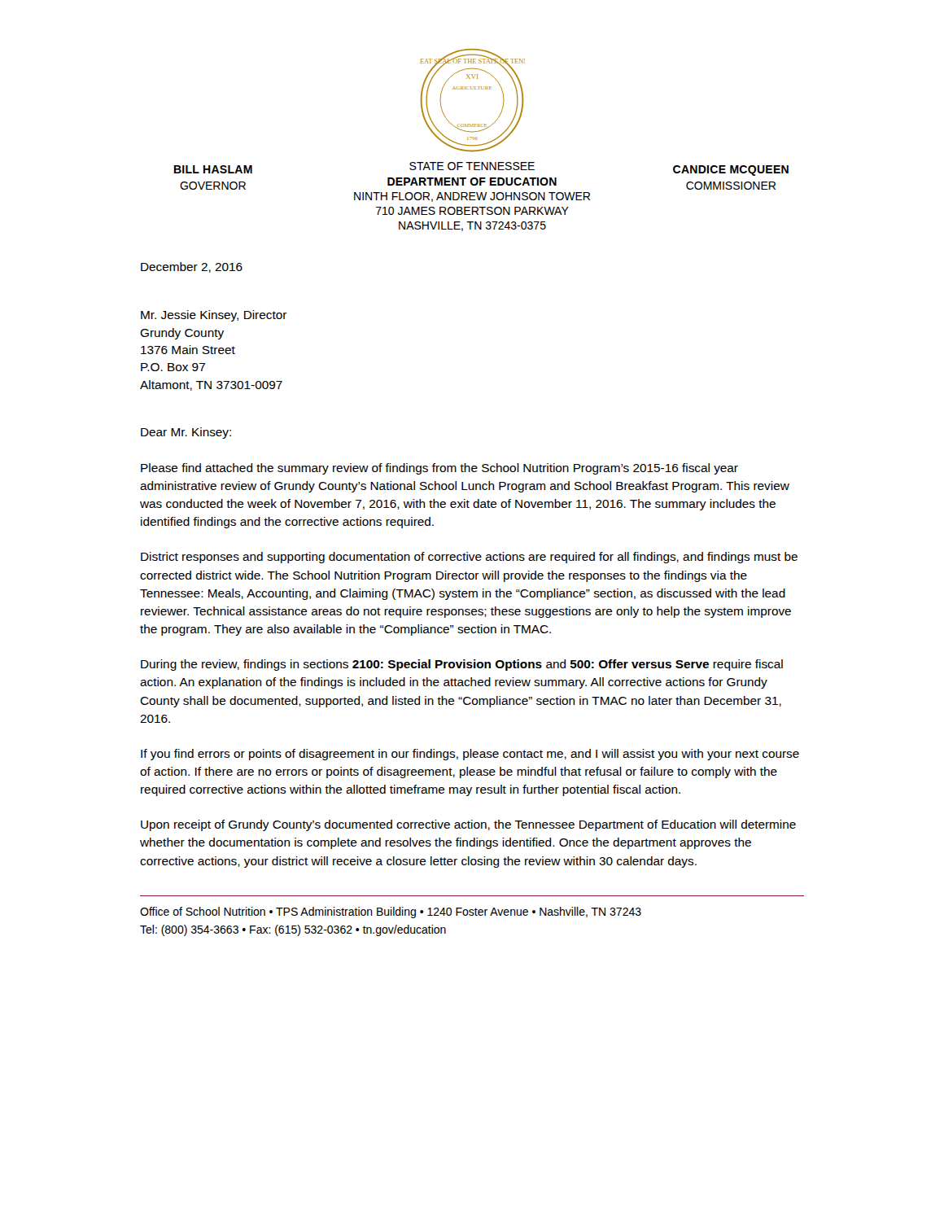BILL HASLAM
GOVERNOR
STATE OF TENNESSEE
DEPARTMENT OF EDUCATION
NINTH FLOOR, ANDREW JOHNSON TOWER
710 JAMES ROBERTSON PARKWAY
NASHVILLE, TN 37243-0375
CANDICE MCQUEEN
COMMISSIONER
December 2, 2016
Mr. Jessie Kinsey, Director
Grundy County
1376 Main Street
P.O. Box 97
Altamont, TN 37301-0097
Dear Mr. Kinsey:
Please find attached the summary review of findings from the School Nutrition Program’s 2015-16 fiscal year administrative review of Grundy County’s National School Lunch Program and School Breakfast Program. This review was conducted the week of November 7, 2016, with the exit date of November 11, 2016. The summary includes the identified findings and the corrective actions required.
District responses and supporting documentation of corrective actions are required for all findings, and findings must be corrected district wide. The School Nutrition Program Director will provide the responses to the findings via the Tennessee: Meals, Accounting, and Claiming (TMAC) system in the “Compliance” section, as discussed with the lead reviewer. Technical assistance areas do not require responses; these suggestions are only to help the system improve the program. They are also available in the “Compliance” section in TMAC.
During the review, findings in sections 2100: Special Provision Options and 500: Offer versus Serve require fiscal action. An explanation of the findings is included in the attached review summary. All corrective actions for Grundy County shall be documented, supported, and listed in the “Compliance” section in TMAC no later than December 31, 2016.
If you find errors or points of disagreement in our findings, please contact me, and I will assist you with your next course of action. If there are no errors or points of disagreement, please be mindful that refusal or failure to comply with the required corrective actions within the allotted timeframe may result in further potential fiscal action.
Upon receipt of Grundy County’s documented corrective action, the Tennessee Department of Education will determine whether the documentation is complete and resolves the findings identified. Once the department approves the corrective actions, your district will receive a closure letter closing the review within 30 calendar days.
Office of School Nutrition • TPS Administration Building • 1240 Foster Avenue • Nashville, TN 37243
Tel: (800) 354-3663 • Fax: (615) 532-0362 • tn.gov/education